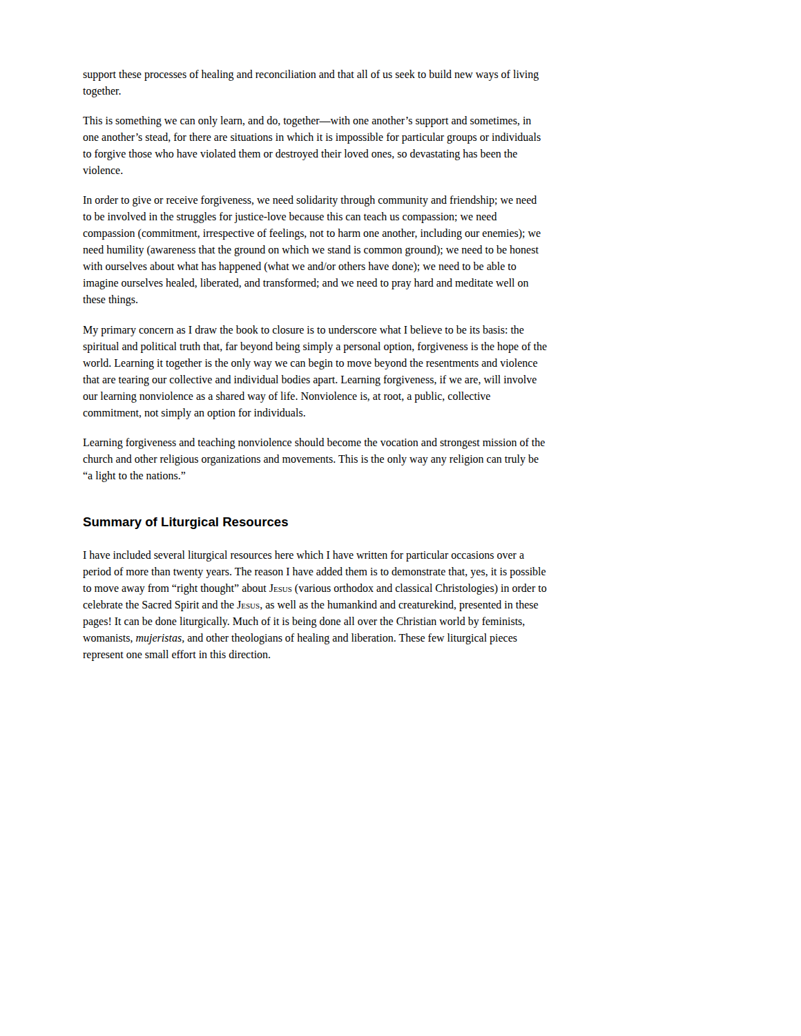support these processes of healing and reconciliation and that all of us seek to build new ways of living together.
This is something we can only learn, and do, together—with one another’s support and sometimes, in one another’s stead, for there are situations in which it is impossible for particular groups or individuals to forgive those who have violated them or destroyed their loved ones, so devastating has been the violence.
In order to give or receive forgiveness, we need solidarity through community and friendship; we need to be involved in the struggles for justice-love because this can teach us compassion; we need compassion (commitment, irrespective of feelings, not to harm one another, including our enemies); we need humility (awareness that the ground on which we stand is common ground); we need to be honest with ourselves about what has happened (what we and/or others have done); we need to be able to imagine ourselves healed, liberated, and transformed; and we need to pray hard and meditate well on these things.
My primary concern as I draw the book to closure is to underscore what I believe to be its basis: the spiritual and political truth that, far beyond being simply a personal option, forgiveness is the hope of the world. Learning it together is the only way we can begin to move beyond the resentments and violence that are tearing our collective and individual bodies apart. Learning forgiveness, if we are, will involve our learning nonviolence as a shared way of life. Nonviolence is, at root, a public, collective commitment, not simply an option for individuals.
Learning forgiveness and teaching nonviolence should become the vocation and strongest mission of the church and other religious organizations and movements. This is the only way any religion can truly be “a light to the nations.”
Summary of Liturgical Resources
I have included several liturgical resources here which I have written for particular occasions over a period of more than twenty years. The reason I have added them is to demonstrate that, yes, it is possible to move away from “right thought” about Jesus (various orthodox and classical Christologies) in order to celebrate the Sacred Spirit and the Jesus, as well as the humankind and creaturekind, presented in these pages! It can be done liturgically. Much of it is being done all over the Christian world by feminists, womanists, mujeristas, and other theologians of healing and liberation. These few liturgical pieces represent one small effort in this direction.